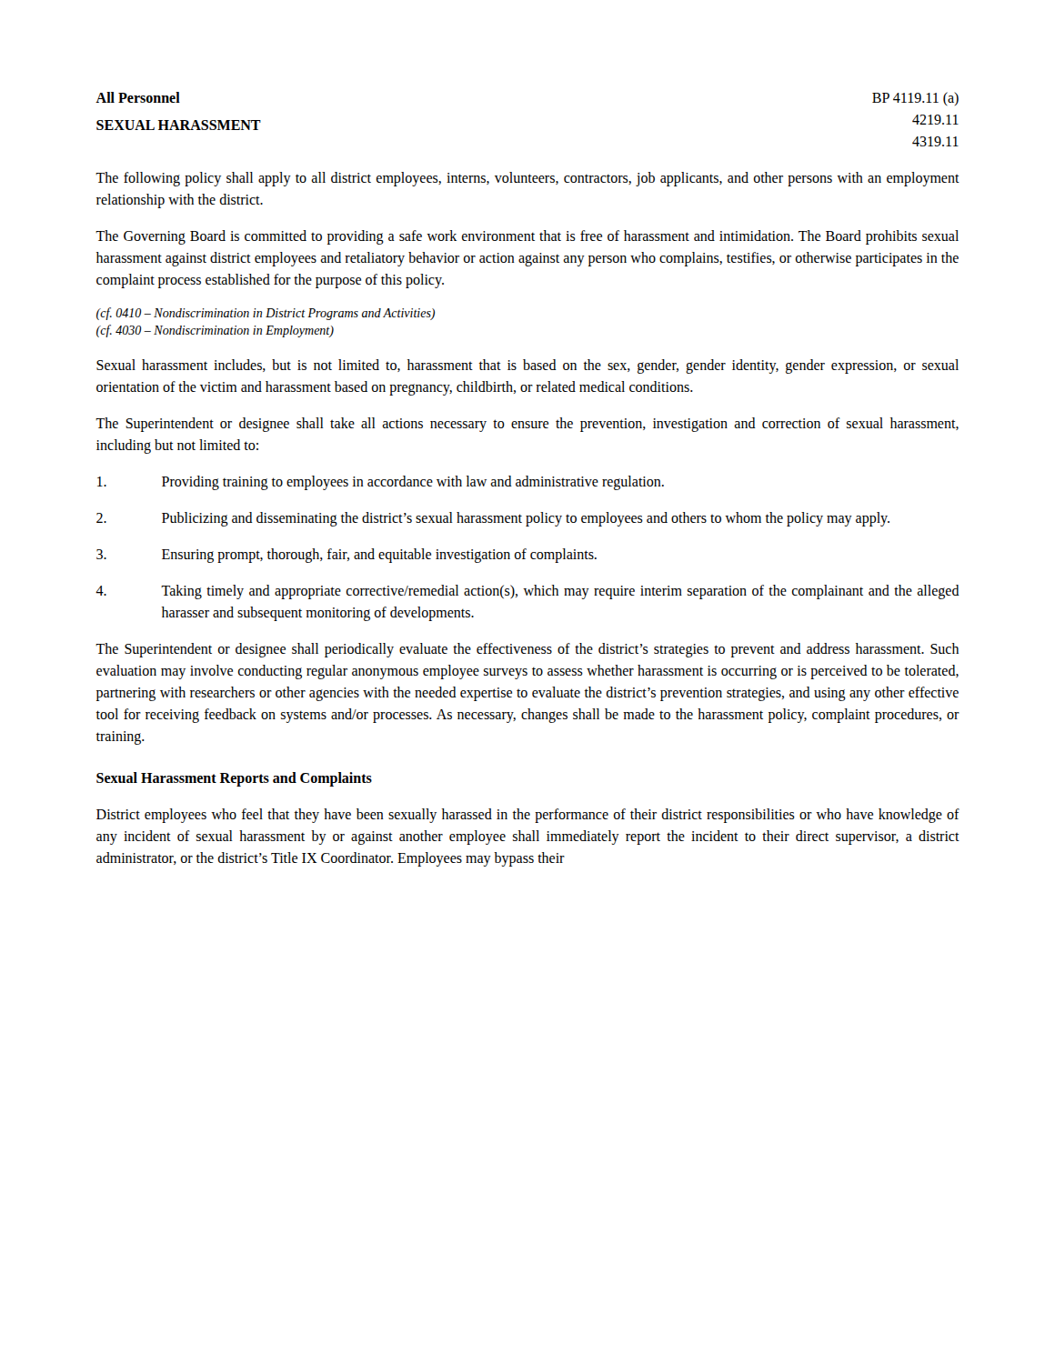All Personnel
SEXUAL HARASSMENT
BP 4119.11 (a)
4219.11
4319.11
The following policy shall apply to all district employees, interns, volunteers, contractors, job applicants, and other persons with an employment relationship with the district.
The Governing Board is committed to providing a safe work environment that is free of harassment and intimidation. The Board prohibits sexual harassment against district employees and retaliatory behavior or action against any person who complains, testifies, or otherwise participates in the complaint process established for the purpose of this policy.
(cf. 0410 – Nondiscrimination in District Programs and Activities)
(cf. 4030 – Nondiscrimination in Employment)
Sexual harassment includes, but is not limited to, harassment that is based on the sex, gender, gender identity, gender expression, or sexual orientation of the victim and harassment based on pregnancy, childbirth, or related medical conditions.
The Superintendent or designee shall take all actions necessary to ensure the prevention, investigation and correction of sexual harassment, including but not limited to:
1. Providing training to employees in accordance with law and administrative regulation.
2. Publicizing and disseminating the district’s sexual harassment policy to employees and others to whom the policy may apply.
3. Ensuring prompt, thorough, fair, and equitable investigation of complaints.
4. Taking timely and appropriate corrective/remedial action(s), which may require interim separation of the complainant and the alleged harasser and subsequent monitoring of developments.
The Superintendent or designee shall periodically evaluate the effectiveness of the district’s strategies to prevent and address harassment. Such evaluation may involve conducting regular anonymous employee surveys to assess whether harassment is occurring or is perceived to be tolerated, partnering with researchers or other agencies with the needed expertise to evaluate the district’s prevention strategies, and using any other effective tool for receiving feedback on systems and/or processes. As necessary, changes shall be made to the harassment policy, complaint procedures, or training.
Sexual Harassment Reports and Complaints
District employees who feel that they have been sexually harassed in the performance of their district responsibilities or who have knowledge of any incident of sexual harassment by or against another employee shall immediately report the incident to their direct supervisor, a district administrator, or the district’s Title IX Coordinator. Employees may bypass their